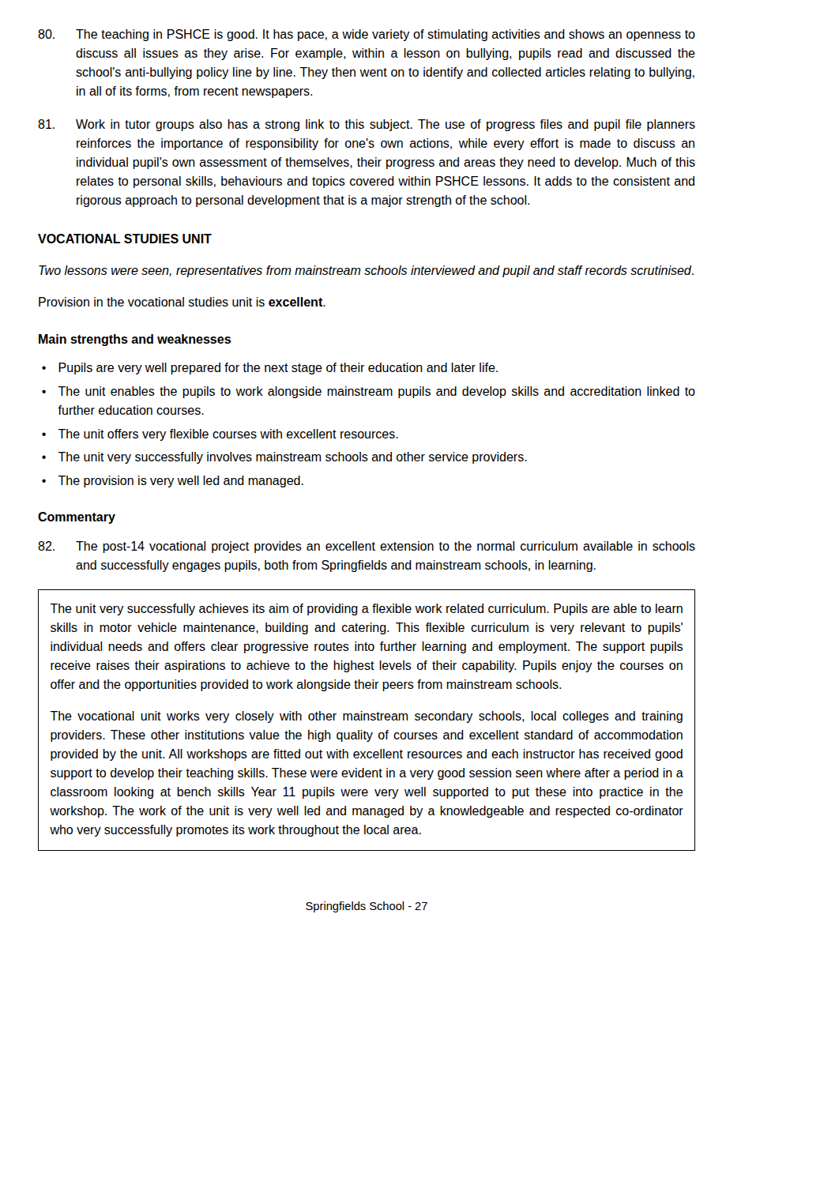80. The teaching in PSHCE is good. It has pace, a wide variety of stimulating activities and shows an openness to discuss all issues as they arise. For example, within a lesson on bullying, pupils read and discussed the school's anti-bullying policy line by line. They then went on to identify and collected articles relating to bullying, in all of its forms, from recent newspapers.
81. Work in tutor groups also has a strong link to this subject. The use of progress files and pupil file planners reinforces the importance of responsibility for one's own actions, while every effort is made to discuss an individual pupil's own assessment of themselves, their progress and areas they need to develop. Much of this relates to personal skills, behaviours and topics covered within PSHCE lessons. It adds to the consistent and rigorous approach to personal development that is a major strength of the school.
VOCATIONAL STUDIES UNIT
Two lessons were seen, representatives from mainstream schools interviewed and pupil and staff records scrutinised.
Provision in the vocational studies unit is excellent.
Main strengths and weaknesses
Pupils are very well prepared for the next stage of their education and later life.
The unit enables the pupils to work alongside mainstream pupils and develop skills and accreditation linked to further education courses.
The unit offers very flexible courses with excellent resources.
The unit very successfully involves mainstream schools and other service providers.
The provision is very well led and managed.
Commentary
82. The post-14 vocational project provides an excellent extension to the normal curriculum available in schools and successfully engages pupils, both from Springfields and mainstream schools, in learning.
The unit very successfully achieves its aim of providing a flexible work related curriculum. Pupils are able to learn skills in motor vehicle maintenance, building and catering. This flexible curriculum is very relevant to pupils' individual needs and offers clear progressive routes into further learning and employment. The support pupils receive raises their aspirations to achieve to the highest levels of their capability. Pupils enjoy the courses on offer and the opportunities provided to work alongside their peers from mainstream schools.
The vocational unit works very closely with other mainstream secondary schools, local colleges and training providers. These other institutions value the high quality of courses and excellent standard of accommodation provided by the unit. All workshops are fitted out with excellent resources and each instructor has received good support to develop their teaching skills. These were evident in a very good session seen where after a period in a classroom looking at bench skills Year 11 pupils were very well supported to put these into practice in the workshop. The work of the unit is very well led and managed by a knowledgeable and respected co-ordinator who very successfully promotes its work throughout the local area.
Springfields School - 27